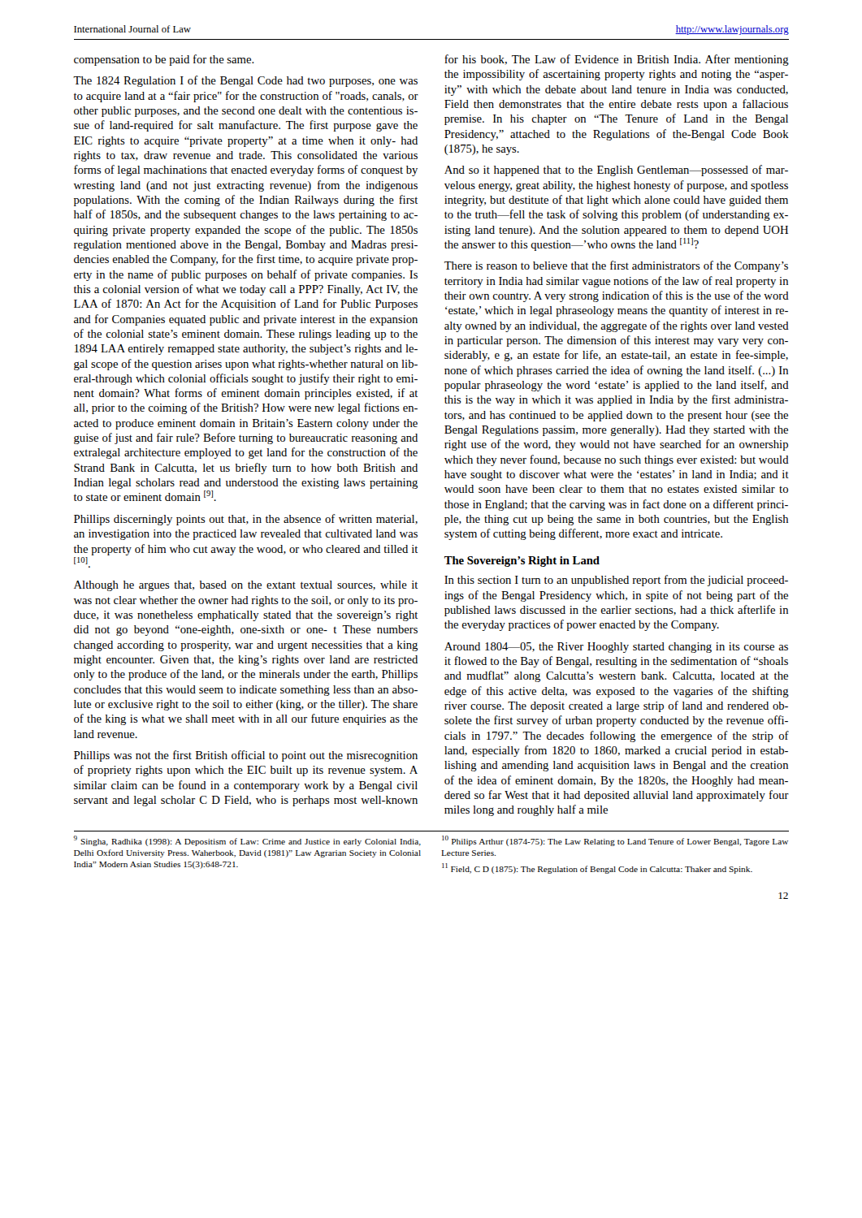International Journal of Law http://www.lawjournals.org
compensation to be paid for the same.
The 1824 Regulation I of the Bengal Code had two purposes, one was to acquire land at a “fair price" for the construction of "roads, canals, or other public purposes, and the second one dealt with the contentious issue of land-required for salt manufacture. The first purpose gave the EIC rights to acquire “private property” at a time when it only- had rights to tax, draw revenue and trade. This consolidated the various forms of legal machinations that enacted everyday forms of conquest by wresting land (and not just extracting revenue) from the indigenous populations. With the coming of the Indian Railways during the first half of 1850s, and the subsequent changes to the laws pertaining to acquiring private property expanded the scope of the public. The 1850s regulation mentioned above in the Bengal, Bombay and Madras presidencies enabled the Company, for the first time, to acquire private property in the name of public purposes on behalf of private companies. Is this a colonial version of what we today call a PPP? Finally, Act IV, the LAA of 1870: An Act for the Acquisition of Land for Public Purposes and for Companies equated public and private interest in the expansion of the colonial state’s eminent domain. These rulings leading up to the 1894 LAA entirely remapped state authority, the subject’s rights and legal scope of the question arises upon what rights-whether natural on liberal-through which colonial officials sought to justify their right to eminent domain? What forms of eminent domain principles existed, if at all, prior to the coiming of the British? How were new legal fictions enacted to produce eminent domain in Britain’s Eastern colony under the guise of just and fair rule? Before turning to bureaucratic reasoning and extralegal architecture employed to get land for the construction of the Strand Bank in Calcutta, let us briefly turn to how both British and Indian legal scholars read and understood the existing laws pertaining to state or eminent domain [9].
Phillips discerningly points out that, in the absence of written material, an investigation into the practiced law revealed that cultivated land was the property of him who cut away the wood, or who cleared and tilled it [10].
Although he argues that, based on the extant textual sources, while it was not clear whether the owner had rights to the soil, or only to its produce, it was nonetheless emphatically stated that the sovereign’s right did not go beyond “one-eighth, one-sixth or one- t These numbers changed according to prosperity, war and urgent necessities that a king might encounter. Given that, the king’s rights over land are restricted only to the produce of the land, or the minerals under the earth, Phillips concludes that this would seem to indicate something less than an absolute or exclusive right to the soil to either (king, or the tiller). The share of the king is what we shall meet with in all our future enquiries as the land revenue.
Phillips was not the first British official to point out the misrecognition of propriety rights upon which the EIC built up its revenue system. A similar claim can be found in a contemporary work by a Bengal civil servant and legal scholar C D Field, who is perhaps most well-known for his book, The Law of Evidence in British India. After mentioning the impossibility of ascertaining property rights and noting the “asperity” with which the debate about land tenure in India was conducted, Field then demonstrates that the entire debate rests upon a fallacious premise. In his chapter on “The Tenure of Land in the Bengal Presidency,” attached to the Regulations of the-Bengal Code Book (1875), he says.
And so it happened that to the English Gentleman—possessed of marvelous energy, great ability, the highest honesty of purpose, and spotless integrity, but destitute of that light which alone could have guided them to the truth—fell the task of solving this problem (of understanding existing land tenure). And the solution appeared to them to depend UOH the answer to this question—’who owns the land [11]?
There is reason to believe that the first administrators of the Company’s territory in India had similar vague notions of the law of real property in their own country. A very strong indication of this is the use of the word ‘estate,’ which in legal phraseology means the quantity of interest in realty owned by an individual, the aggregate of the rights over land vested in particular person. The dimension of this interest may vary very considerably, e g, an estate for life, an estate-tail, an estate in fee-simple, none of which phrases carried the idea of owning the land itself. (...) In popular phraseology the word ‘estate’ is applied to the land itself, and this is the way in which it was applied in India by the first administrators, and has continued to be applied down to the present hour (see the Bengal Regulations passim, more generally). Had they started with the right use of the word, they would not have searched for an ownership which they never found, because no such things ever existed: but would have sought to discover what were the ‘estates’ in land in India; and it would soon have been clear to them that no estates existed similar to those in England; that the carving was in fact done on a different principle, the thing cut up being the same in both countries, but the English system of cutting being different, more exact and intricate.
The Sovereign’s Right in Land
In this section I turn to an unpublished report from the judicial proceedings of the Bengal Presidency which, in spite of not being part of the published laws discussed in the earlier sections, had a thick afterlife in the everyday practices of power enacted by the Company.
Around 1804—05, the River Hooghly started changing in its course as it flowed to the Bay of Bengal, resulting in the sedimentation of “shoals and mudflat” along Calcutta’s western bank. Calcutta, located at the edge of this active delta, was exposed to the vagaries of the shifting river course. The deposit created a large strip of land and rendered obsolete the first survey of urban property conducted by the revenue officials in 1797.” The decades following the emergence of the strip of land, especially from 1820 to 1860, marked a crucial period in establishing and amending land acquisition laws in Bengal and the creation of the idea of eminent domain, By the 1820s, the Hooghly had meandered so far West that it had deposited alluvial land approximately four miles long and roughly half a mile
9 Singha, Radhika (1998): A Depositism of Law: Crime and Justice in early Colonial India, Delhi Oxford University Press. Waherbook, David (1981)” Law Agrarian Society in Colonial India” Modern Asian Studies 15(3):648-721.
10 Philips Arthur (1874-75): The Law Relating to Land Tenure of Lower Bengal, Tagore Law Lecture Series.
11 Field, C D (1875): The Regulation of Bengal Code in Calcutta: Thaker and Spink.
12